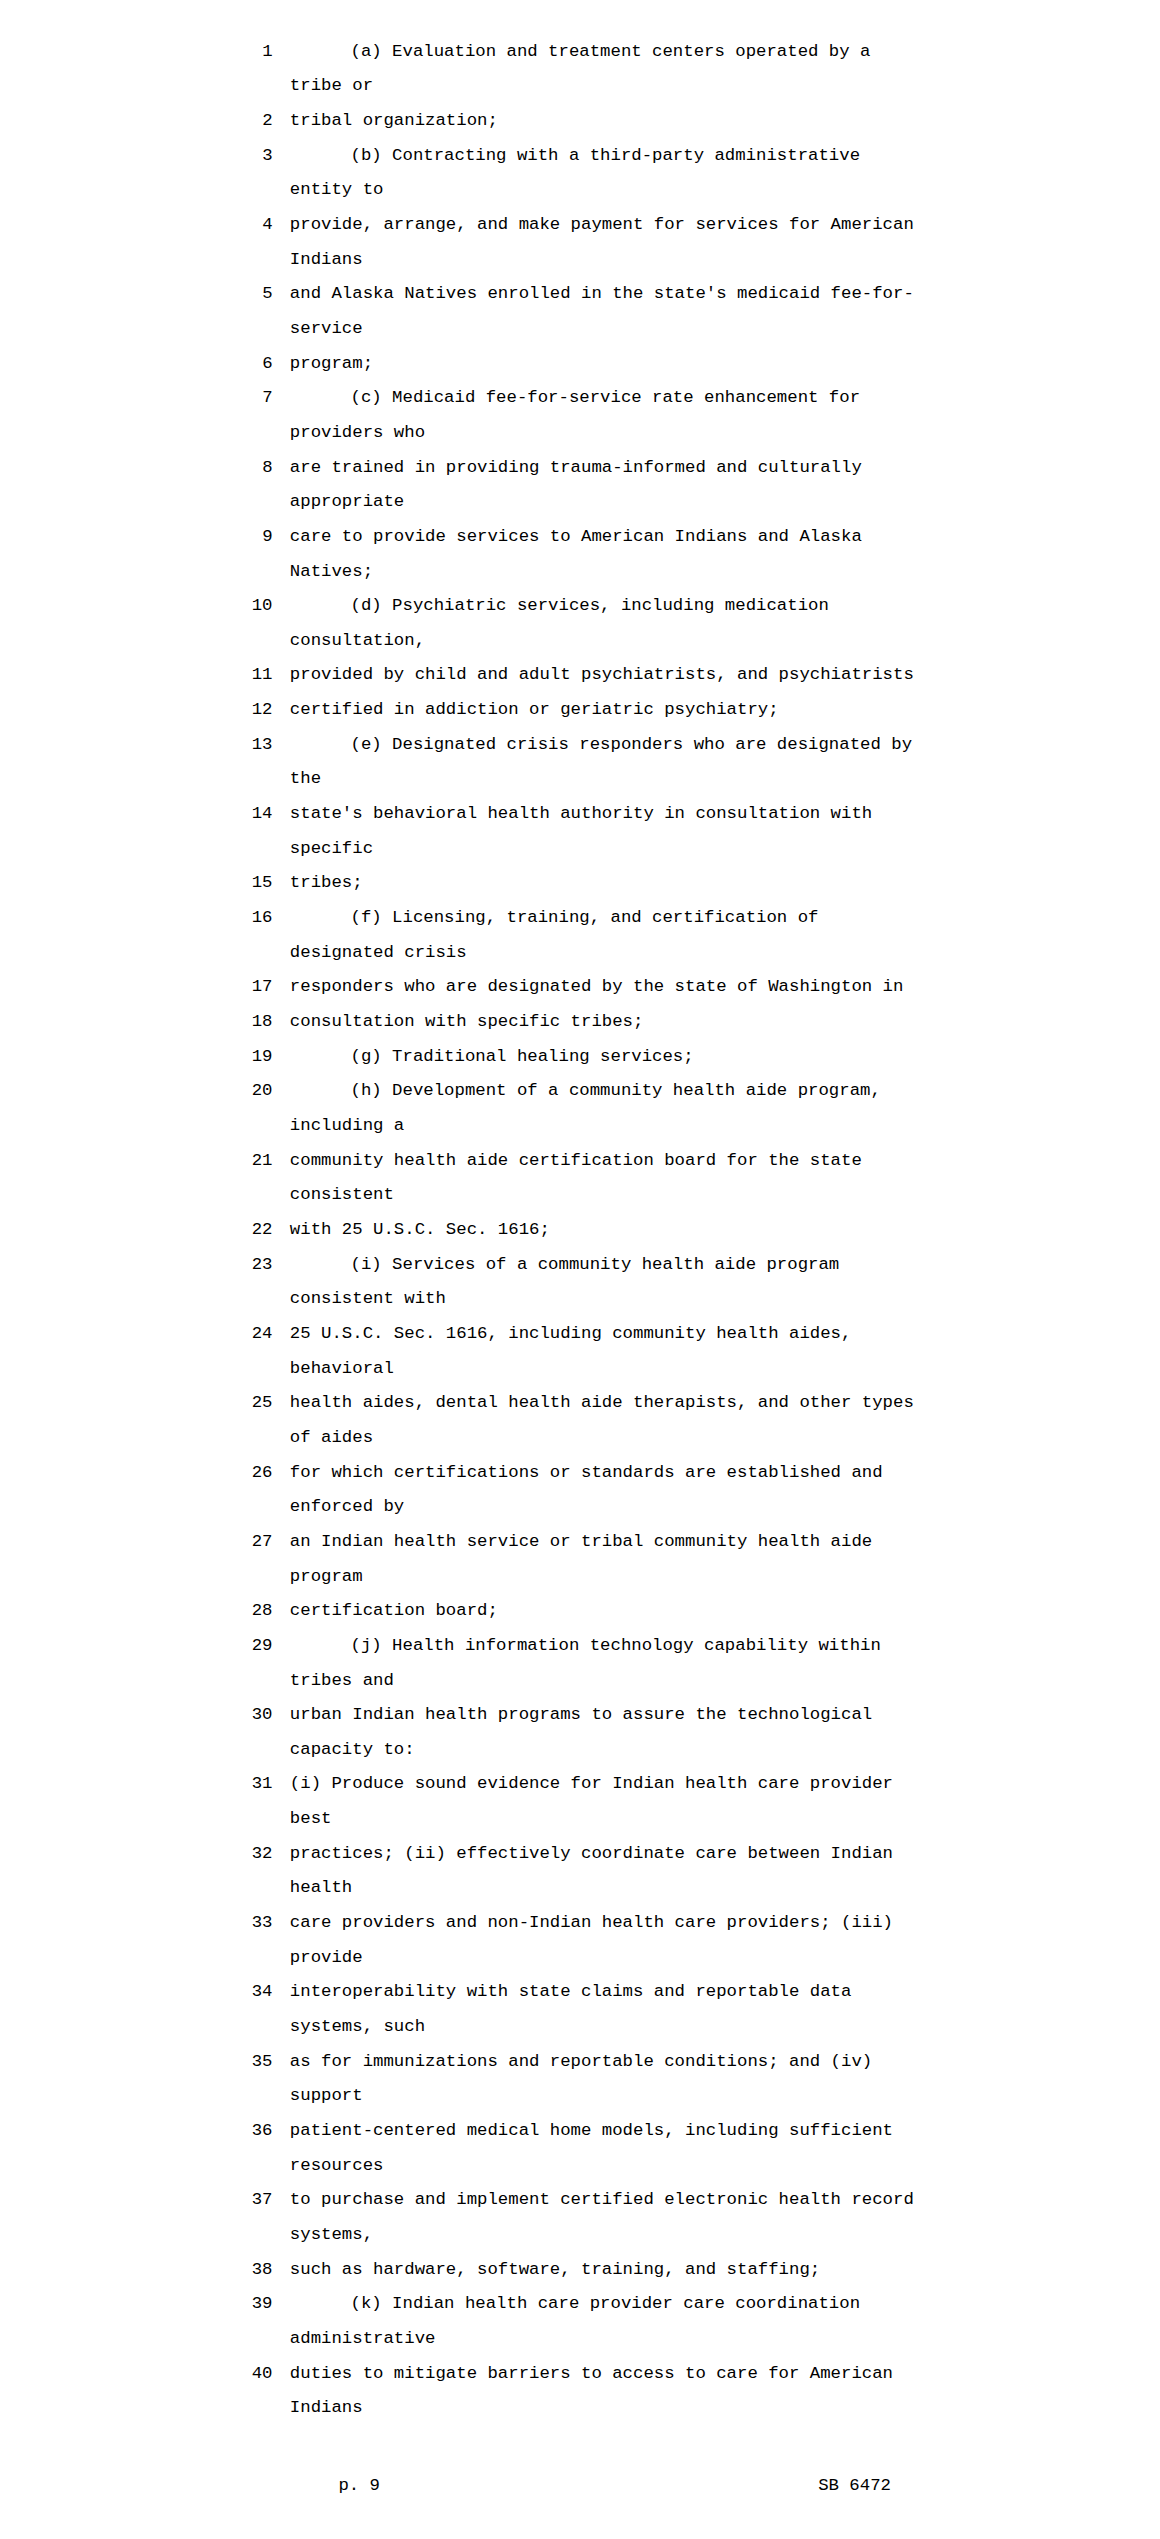(a) Evaluation and treatment centers operated by a tribe or
tribal organization;
(b) Contracting with a third-party administrative entity to
provide, arrange, and make payment for services for American Indians
and Alaska Natives enrolled in the state's medicaid fee-for-service
program;
(c) Medicaid fee-for-service rate enhancement for providers who
are trained in providing trauma-informed and culturally appropriate
care to provide services to American Indians and Alaska Natives;
(d) Psychiatric services, including medication consultation,
provided by child and adult psychiatrists, and psychiatrists
certified in addiction or geriatric psychiatry;
(e) Designated crisis responders who are designated by the
state's behavioral health authority in consultation with specific
tribes;
(f) Licensing, training, and certification of designated crisis
responders who are designated by the state of Washington in
consultation with specific tribes;
(g) Traditional healing services;
(h) Development of a community health aide program, including a
community health aide certification board for the state consistent
with 25 U.S.C. Sec. 1616;
(i) Services of a community health aide program consistent with
25 U.S.C. Sec. 1616, including community health aides, behavioral
health aides, dental health aide therapists, and other types of aides
for which certifications or standards are established and enforced by
an Indian health service or tribal community health aide program
certification board;
(j) Health information technology capability within tribes and
urban Indian health programs to assure the technological capacity to:
(i) Produce sound evidence for Indian health care provider best
practices; (ii) effectively coordinate care between Indian health
care providers and non-Indian health care providers; (iii) provide
interoperability with state claims and reportable data systems, such
as for immunizations and reportable conditions; and (iv) support
patient-centered medical home models, including sufficient resources
to purchase and implement certified electronic health record systems,
such as hardware, software, training, and staffing;
(k) Indian health care provider care coordination administrative
duties to mitigate barriers to access to care for American Indians
p. 9 SB 6472